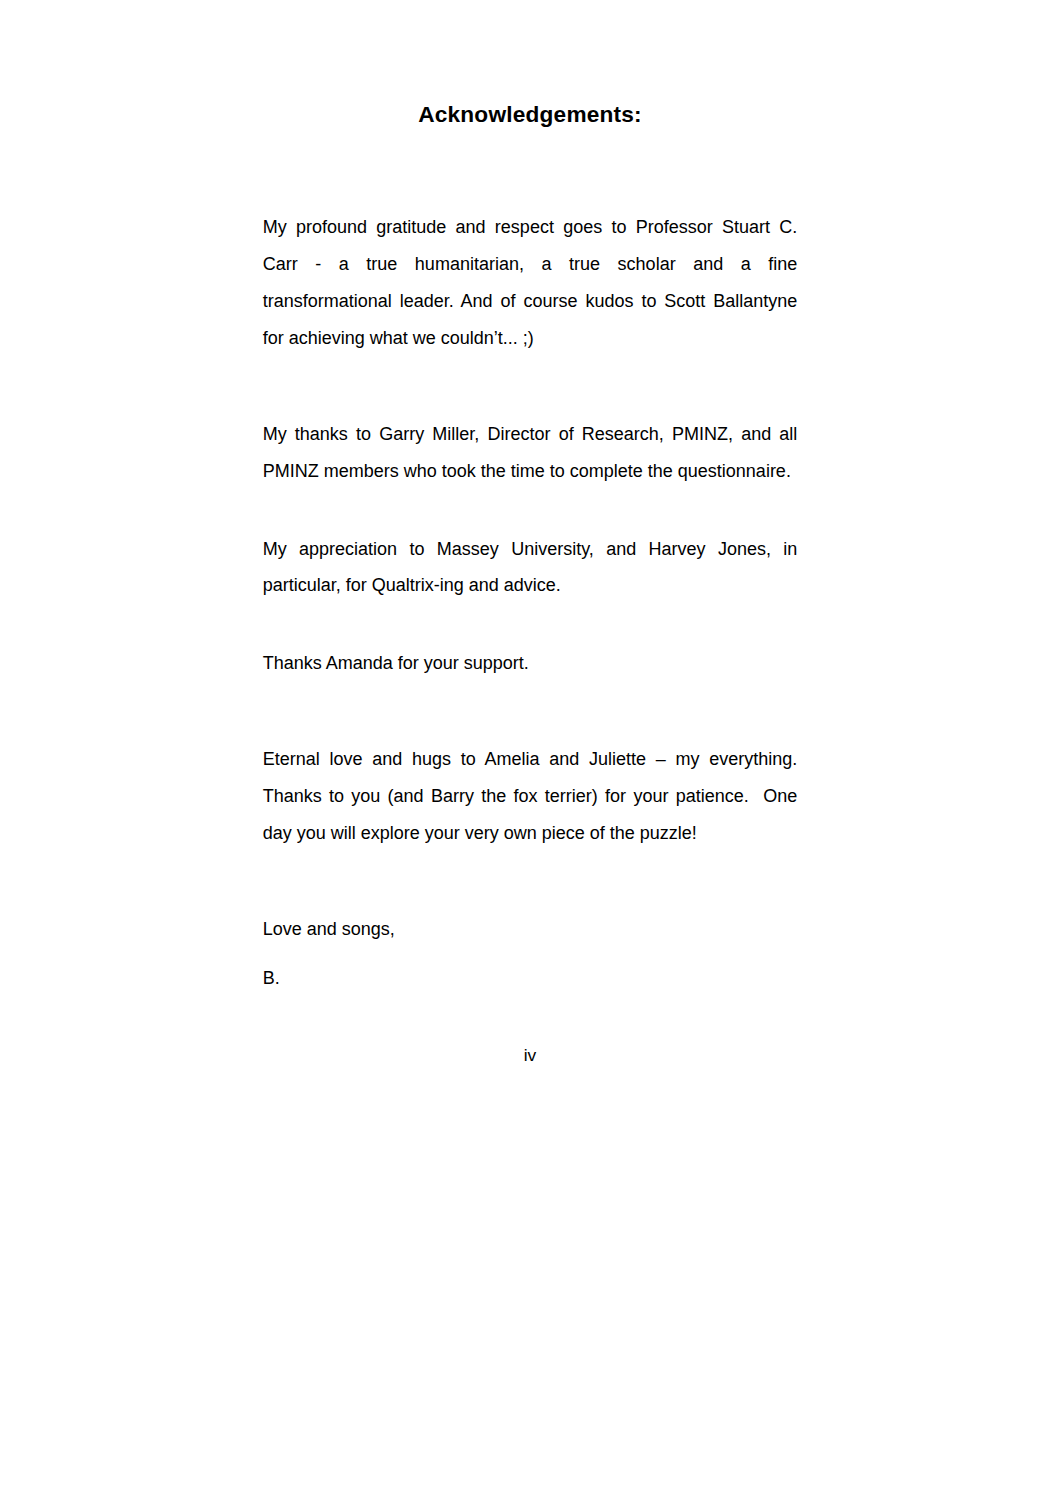Acknowledgements:
My profound gratitude and respect goes to Professor Stuart C. Carr - a true humanitarian, a true scholar and a fine transformational leader. And of course kudos to Scott Ballantyne for achieving what we couldn’t... ;)
My thanks to Garry Miller, Director of Research, PMINZ, and all PMINZ members who took the time to complete the questionnaire.
My appreciation to Massey University, and Harvey Jones, in particular, for Qualtrix-ing and advice.
Thanks Amanda for your support.
Eternal love and hugs to Amelia and Juliette – my everything. Thanks to you (and Barry the fox terrier) for your patience. One day you will explore your very own piece of the puzzle!
Love and songs,
B.
iv